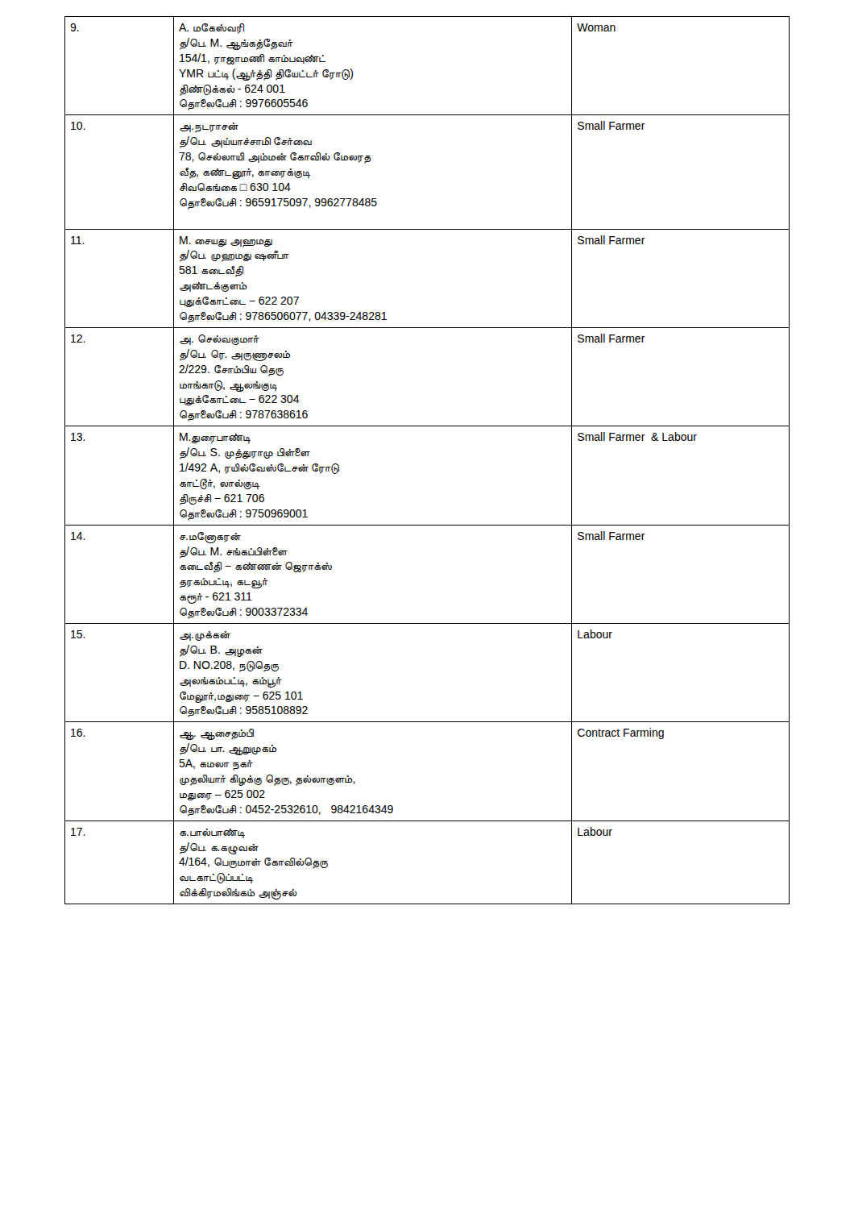| 9. | A. மகேஸ்வரி த/பெ. M. ஆங்கத்தேவா் 154/1, ராஜாமணி காம்பவுண்ட் YMR பட்டி (ஆா்த்தி தியேட்டா் ரோடு) திண்டுக்கல் - 624 001 தொலைபேசி : 9976605546 | Woman |
| 10. | அ.நடராசன் த/பெ. அய்யாச்சாமி சோ்வை 78, செல்லாயி அம்மன் கோவில் மேலரத வீத, கண்டனூா், காரைக்குடி சிவகெங்கை □ 630 104 தொலைபேசி : 9659175097, 9962778485 | Small Farmer |
| 11. | M. சையது அஹமது த/பெ. முஹமது ஷனீபா 581 கடைவீதி அண்டக்குளம் புதுக்கோட்டை − 622 207 தொலைபேசி : 9786506077, 04339-248281 | Small Farmer |
| 12. | அ. செல்வகுமாா் த/பெ. ரெ. அருணாசலம் 2/229. சோம்பிய தெரு மாங்காடு, ஆலங்குடி புதுக்கோட்டை − 622 304 தொலைபேசி : 9787638616 | Small Farmer |
| 13. | M.துரைபாண்டி த/பெ. S. முத்துராமு பிள்ளை 1/492 A, ரயில்வேஸ்டேசன் ரோடு காட்டூா், லால்குடி திருச்சி − 621 706 தொலைபேசி : 9750969001 | Small Farmer & Labour |
| 14. | ச.மனோகரன் த/பெ. M. சங்கப்பிள்ளை கடைவீதி − கண்ணன் ஜெராக்ஸ் தரகம்பட்டி, கடவூா் கரூா் - 621 311 தொலைபேசி : 9003372334 | Small Farmer |
| 15. | அ.முக்கன் த/பெ. B. அழகன் D. NO.208, நடுதெரு அலங்கம்பட்டி, கம்பூா் மேலூா்,மதுரை − 625 101 தொலைபேசி : 9585108892 | Labour |
| 16. | ஆ. ஆசைதம்பி த/பெ. பா. ஆறுமுகம் 5A, கமலா நகா் முதலியாா் கிழக்கு தெரு, தல்லாகுளம், மதுரை – 625 002 தொலைபேசி : 0452-2532610, 9842164349 | Contract Farming |
| 17. | க.பால்பாண்டி த/பெ. க.கழுவன் 4/164, பெருமாள் கோவில்தெரு வடகாட்டுப்பட்டி விக்கிரமலிங்கம் அஞ்சல் | Labour |